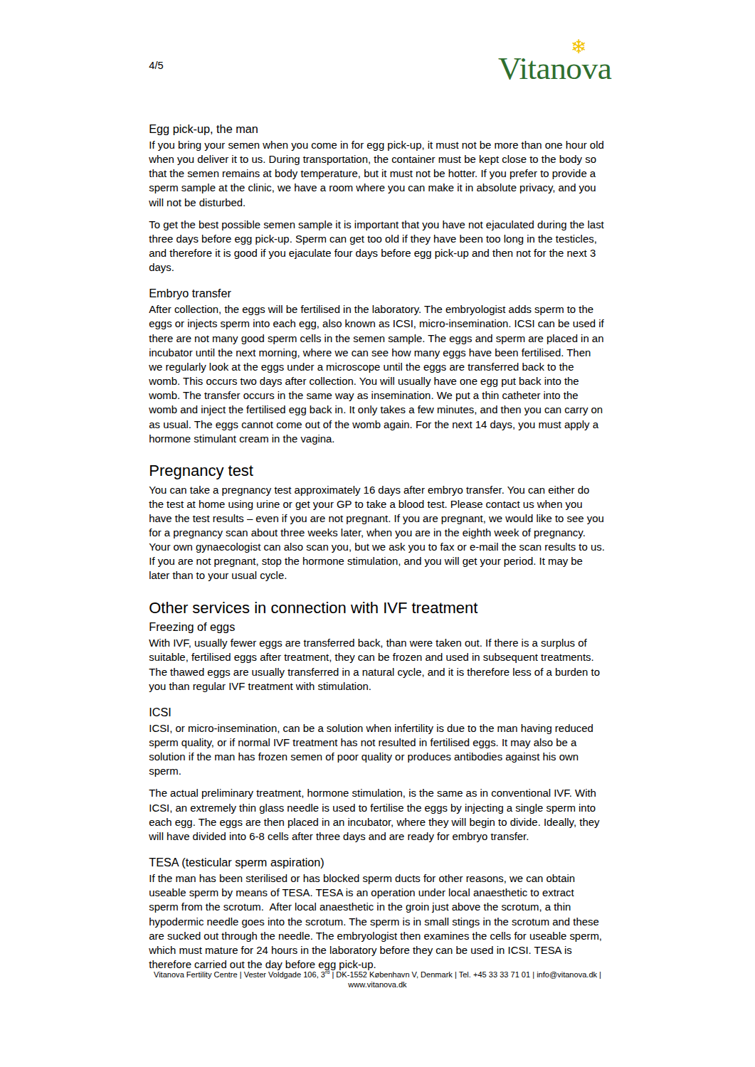❄ Vitanova
4/5
Egg pick-up, the man
If you bring your semen when you come in for egg pick-up, it must not be more than one hour old when you deliver it to us. During transportation, the container must be kept close to the body so that the semen remains at body temperature, but it must not be hotter. If you prefer to provide a sperm sample at the clinic, we have a room where you can make it in absolute privacy, and you will not be disturbed.
To get the best possible semen sample it is important that you have not ejaculated during the last three days before egg pick-up. Sperm can get too old if they have been too long in the testicles, and therefore it is good if you ejaculate four days before egg pick-up and then not for the next 3 days.
Embryo transfer
After collection, the eggs will be fertilised in the laboratory. The embryologist adds sperm to the eggs or injects sperm into each egg, also known as ICSI, micro-insemination. ICSI can be used if there are not many good sperm cells in the semen sample. The eggs and sperm are placed in an incubator until the next morning, where we can see how many eggs have been fertilised. Then we regularly look at the eggs under a microscope until the eggs are transferred back to the womb. This occurs two days after collection. You will usually have one egg put back into the womb. The transfer occurs in the same way as insemination. We put a thin catheter into the womb and inject the fertilised egg back in. It only takes a few minutes, and then you can carry on as usual. The eggs cannot come out of the womb again. For the next 14 days, you must apply a hormone stimulant cream in the vagina.
Pregnancy test
You can take a pregnancy test approximately 16 days after embryo transfer. You can either do the test at home using urine or get your GP to take a blood test. Please contact us when you have the test results – even if you are not pregnant. If you are pregnant, we would like to see you for a pregnancy scan about three weeks later, when you are in the eighth week of pregnancy. Your own gynaecologist can also scan you, but we ask you to fax or e-mail the scan results to us. If you are not pregnant, stop the hormone stimulation, and you will get your period. It may be later than to your usual cycle.
Other services in connection with IVF treatment
Freezing of eggs
With IVF, usually fewer eggs are transferred back, than were taken out. If there is a surplus of suitable, fertilised eggs after treatment, they can be frozen and used in subsequent treatments. The thawed eggs are usually transferred in a natural cycle, and it is therefore less of a burden to you than regular IVF treatment with stimulation.
ICSI
ICSI, or micro-insemination, can be a solution when infertility is due to the man having reduced sperm quality, or if normal IVF treatment has not resulted in fertilised eggs. It may also be a solution if the man has frozen semen of poor quality or produces antibodies against his own sperm.
The actual preliminary treatment, hormone stimulation, is the same as in conventional IVF. With ICSI, an extremely thin glass needle is used to fertilise the eggs by injecting a single sperm into each egg. The eggs are then placed in an incubator, where they will begin to divide. Ideally, they will have divided into 6-8 cells after three days and are ready for embryo transfer.
TESA (testicular sperm aspiration)
If the man has been sterilised or has blocked sperm ducts for other reasons, we can obtain useable sperm by means of TESA. TESA is an operation under local anaesthetic to extract sperm from the scrotum. After local anaesthetic in the groin just above the scrotum, a thin hypodermic needle goes into the scrotum. The sperm is in small stings in the scrotum and these are sucked out through the needle. The embryologist then examines the cells for useable sperm, which must mature for 24 hours in the laboratory before they can be used in ICSI. TESA is therefore carried out the day before egg pick-up.
Vitanova Fertility Centre | Vester Voldgade 106, 3rd | DK-1552 København V, Denmark | Tel. +45 33 33 71 01 | info@vitanova.dk | www.vitanova.dk